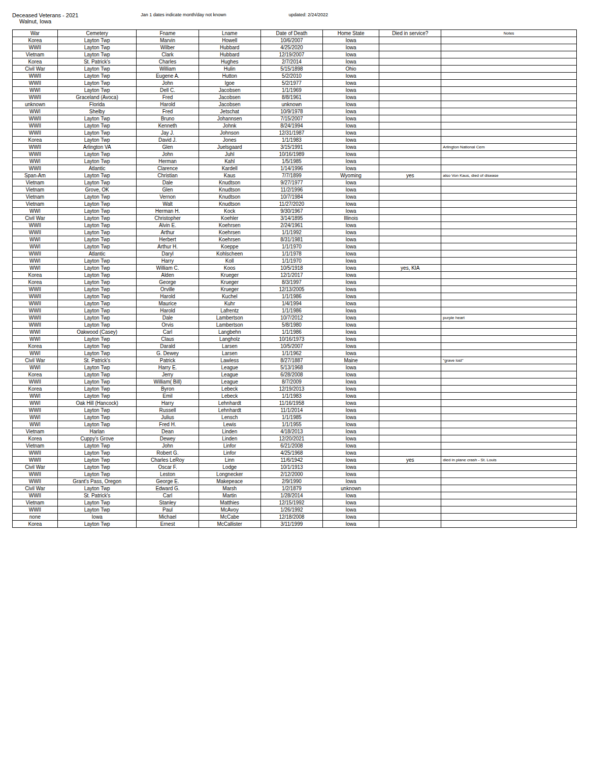Deceased Veterans - 2021
Walnut, Iowa
Jan 1 dates indicate month/day not known updated: 2/24/2022
| War | Cemetery | Fname | Lname | Date of Death | Home State | Died in service? | Notes |
| --- | --- | --- | --- | --- | --- | --- | --- |
| Korea | Layton Twp | Marvin | Howell | 10/6/2007 | Iowa | | |
| WWII | Layton Twp | Wilber | Hubbard | 4/25/2020 | Iowa | | |
| Vietnam | Layton Twp | Clark | Hubbard | 12/19/2007 | Iowa | | |
| Korea | St. Patrick's | Charles | Hughes | 2/7/2014 | Iowa | | |
| Civil War | Layton Twp | William | Hulin | 5/15/1898 | Ohio | | |
| WWII | Layton Twp | Eugene A. | Hutton | 5/2/2010 | Iowa | | |
| WWII | Layton Twp | John | Igoe | 5/2/1977 | Iowa | | |
| WWI | Layton Twp | Dell C. | Jacobsen | 1/1/1969 | Iowa | | |
| WWII | Graceland (Avoca) | Fred | Jacobsen | 8/8/1961 | Iowa | | |
| unknown | Florida | Harold | Jacobsen | unknown | Iowa | | |
| WWI | Shelby | Fred | Jetschat | 10/9/1978 | Iowa | | |
| WWII | Layton Twp | Bruno | Johannsen | 7/15/2007 | Iowa | | |
| WWII | Layton Twp | Kenneth | Johnk | 8/24/1994 | Iowa | | |
| WWII | Layton Twp | Jay J. | Johnson | 12/31/1987 | Iowa | | |
| Korea | Layton Twp | David J. | Jones | 1/1/1983 | Iowa | | |
| WWII | Arlington VA | Glen | Juelsgaard | 3/15/1991 | Iowa | | Arlington National Cem |
| WWII | Layton Twp | John | Juhl | 10/16/1989 | Iowa | | |
| WWI | Layton Twp | Herman | Kahl | 1/5/1985 | Iowa | | |
| WWII | Atlantic | Clarence | Kardell | 1/14/1996 | Iowa | | |
| Span-Am | Layton Twp | Christian | Kaus | 7/7/1899 | Wyoming | yes | also Von Kaus, died of disease |
| Vietnam | Layton Twp | Dale | Knudtson | 9/27/1977 | Iowa | | |
| Vietnam | Grove, OK | Glen | Knudtson | 11/2/1996 | Iowa | | |
| Vietnam | Layton Twp | Vernon | Knudtson | 10/7/1984 | Iowa | | |
| Vietnam | Layton Twp | Walt | Knudtson | 11/27/2020 | Iowa | | |
| WWI | Layton Twp | Herman H. | Kock | 9/30/1967 | Iowa | | |
| Civil War | Layton Twp | Christopher | Koehler | 3/14/1895 | Illinois | | |
| WWII | Layton Twp | Alvin E. | Koehrsen | 2/24/1961 | Iowa | | |
| WWII | Layton Twp | Arthur | Koehrsen | 1/1/1992 | Iowa | | |
| WWI | Layton Twp | Herbert | Koehrsen | 8/31/1981 | Iowa | | |
| WWI | Layton Twp | Arthur H. | Koeppe | 1/1/1970 | Iowa | | |
| WWII | Atlantic | Daryl | Kohlscheen | 1/1/1978 | Iowa | | |
| WWI | Layton Twp | Harry | Koll | 1/1/1970 | Iowa | | |
| WWI | Layton Twp | William C. | Koos | 10/5/1918 | Iowa | yes, KIA | |
| Korea | Layton Twp | Alden | Krueger | 12/1/2017 | Iowa | | |
| Korea | Layton Twp | George | Krueger | 8/3/1997 | Iowa | | |
| WWII | Layton Twp | Orville | Krueger | 12/13/2005 | Iowa | | |
| WWII | Layton Twp | Harold | Kuchel | 1/1/1986 | Iowa | | |
| WWII | Layton Twp | Maurice | Kuhr | 1/4/1994 | Iowa | | |
| WWII | Layton Twp | Harold | Lafrentz | 1/1/1986 | Iowa | | |
| WWII | Layton Twp | Dale | Lambertson | 10/7/2012 | Iowa | | purple heart |
| WWII | Layton Twp | Orvis | Lambertson | 5/8/1980 | Iowa | | |
| WWI | Oakwood (Casey) | Carl | Langbehn | 1/1/1986 | Iowa | | |
| WWI | Layton Twp | Claus | Langholz | 10/16/1973 | Iowa | | |
| Korea | Layton Twp | Darald | Larsen | 10/5/2007 | Iowa | | |
| WWI | Layton Twp | G. Dewey | Larsen | 1/1/1962 | Iowa | | |
| Civil War | St. Patrick's | Patrick | Lawless | 8/27/1887 | Maine | | "grave lost" |
| WWI | Layton Twp | Harry E. | League | 5/13/1968 | Iowa | | |
| Korea | Layton Twp | Jerry | League | 6/28/2008 | Iowa | | |
| WWII | Layton Twp | William( Bill) | League | 8/7/2009 | Iowa | | |
| Korea | Layton Twp | Byron | Lebeck | 12/19/2013 | Iowa | | |
| WWI | Layton Twp | Emil | Lebeck | 1/1/1983 | Iowa | | |
| WWI | Oak Hill (Hancock) | Harry | Lehnhardt | 11/16/1958 | Iowa | | |
| WWII | Layton Twp | Russell | Lehnhardt | 11/1/2014 | Iowa | | |
| WWI | Layton Twp | Julius | Lensch | 1/1/1985 | Iowa | | |
| WWI | Layton Twp | Fred H. | Lewis | 1/1/1955 | Iowa | | |
| Vietnam | Harlan | Dean | Linden | 4/18/2013 | Iowa | | |
| Korea | Cuppy's Grove | Dewey | Linden | 12/20/2021 | Iowa | | |
| Vietnam | Layton Twp | John | Linfor | 6/21/2008 | Iowa | | |
| WWII | Layton Twp | Robert G. | Linfor | 4/25/1968 | Iowa | | |
| WWII | Layton Twp | Charles LeRoy | Linn | 11/6/1942 | Iowa | yes | died in plane crash - St. Louis |
| Civil War | Layton Twp | Oscar F. | Lodge | 10/1/1913 | Iowa | | |
| WWII | Layton Twp | Leston | Longnecker | 2/12/2000 | Iowa | | |
| WWII | Grant's Pass, Oregon | George E. | Makepeace | 2/9/1990 | Iowa | | |
| Civil War | Layton Twp | Edward G. | Marsh | 1/2/1879 | unknown | | |
| WWII | St. Patrick's | Carl | Martin | 1/28/2014 | Iowa | | |
| Vietnam | Layton Twp | Stanley | Matthies | 12/15/1992 | Iowa | | |
| WWII | Layton Twp | Paul | McAvoy | 1/26/1992 | Iowa | | |
| none | Iowa | Michael | McCabe | 12/18/2008 | Iowa | | |
| Korea | Layton Twp | Ernest | McCallister | 3/11/1999 | Iowa | | |